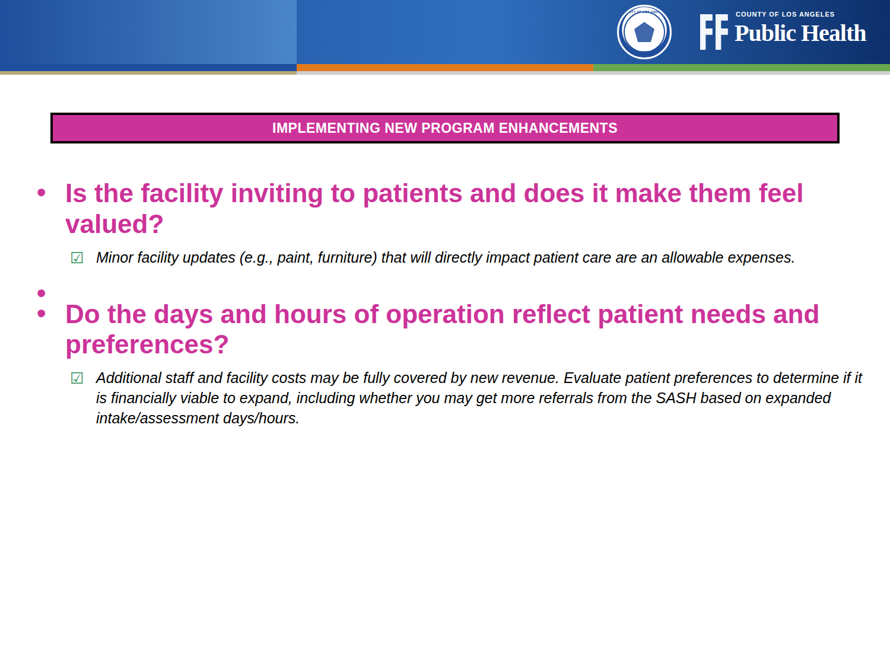COUNTY OF LOS ANGELES
CALIFORNIA
County of Los Angeles
Public Health
IMPLEMENTING NEW PROGRAM ENHANCEMENTS
Is the facility inviting to patients and does it make them feel valued?
Minor facility updates (e.g., paint, furniture) that will directly impact patient care are an allowable expenses.
Do the days and hours of operation reflect patient needs and preferences?
Additional staff and facility costs may be fully covered by new revenue. Evaluate patient preferences to determine if it is financially viable to expand, including whether you may get more referrals from the SASH based on expanded intake/assessment days/hours.